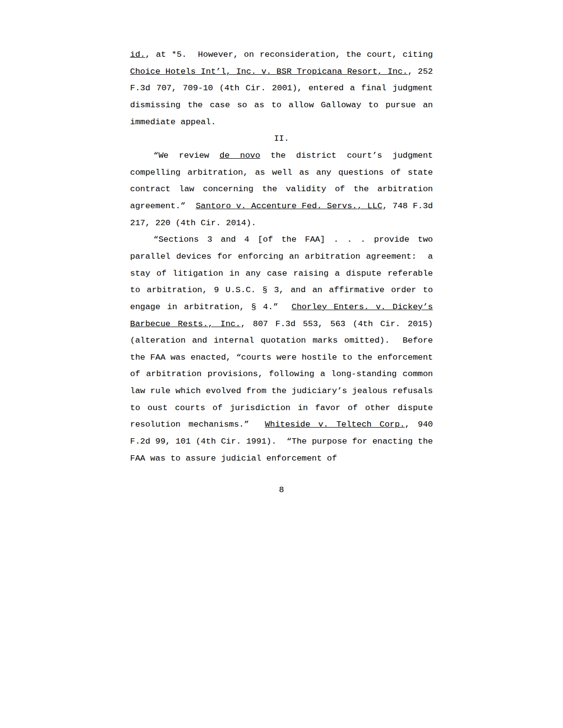id., at *5. However, on reconsideration, the court, citing Choice Hotels Int’l, Inc. v. BSR Tropicana Resort, Inc., 252 F.3d 707, 709-10 (4th Cir. 2001), entered a final judgment dismissing the case so as to allow Galloway to pursue an immediate appeal.
II.
“We review de novo the district court’s judgment compelling arbitration, as well as any questions of state contract law concerning the validity of the arbitration agreement.” Santoro v. Accenture Fed. Servs., LLC, 748 F.3d 217, 220 (4th Cir. 2014).
“Sections 3 and 4 [of the FAA] . . . provide two parallel devices for enforcing an arbitration agreement: a stay of litigation in any case raising a dispute referable to arbitration, 9 U.S.C. § 3, and an affirmative order to engage in arbitration, § 4.” Chorley Enters. v. Dickey’s Barbecue Rests., Inc., 807 F.3d 553, 563 (4th Cir. 2015) (alteration and internal quotation marks omitted). Before the FAA was enacted, “courts were hostile to the enforcement of arbitration provisions, following a long-standing common law rule which evolved from the judiciary’s jealous refusals to oust courts of jurisdiction in favor of other dispute resolution mechanisms.” Whiteside v. Teltech Corp., 940 F.2d 99, 101 (4th Cir. 1991). “The purpose for enacting the FAA was to assure judicial enforcement of
8